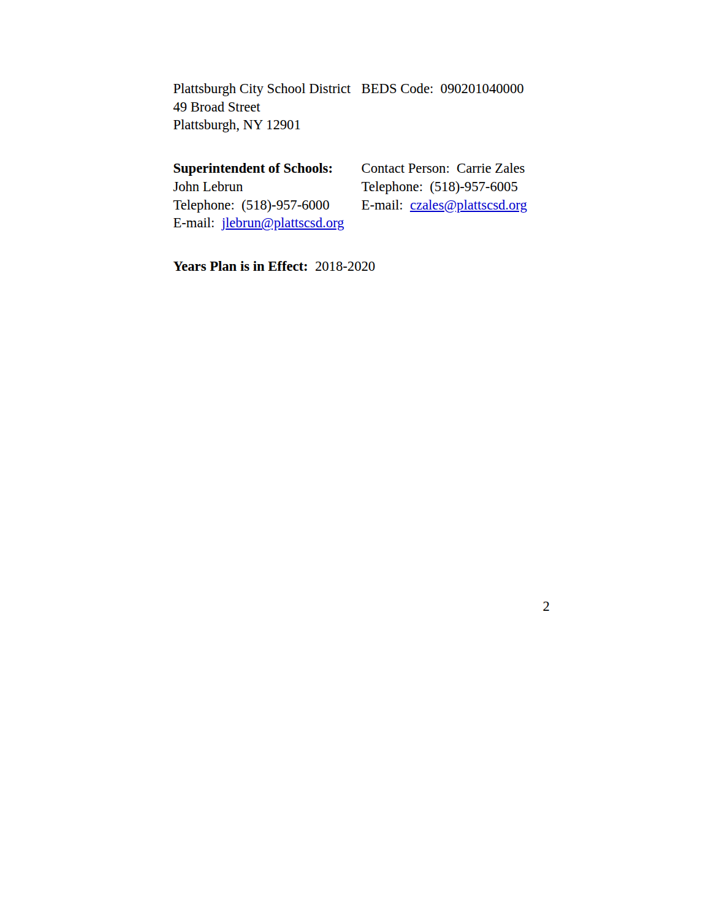| Plattsburgh City School District 49 Broad Street Plattsburgh, NY 12901 | BEDS Code: 090201040000 |
| Superintendent of Schools: John Lebrun Telephone: (518)-957-6000 E-mail: jlebrun@plattscsd.org | Contact Person: Carrie Zales Telephone: (518)-957-6005 E-mail: czales@plattscsd.org |
Years Plan is in Effect: 2018-2020
2